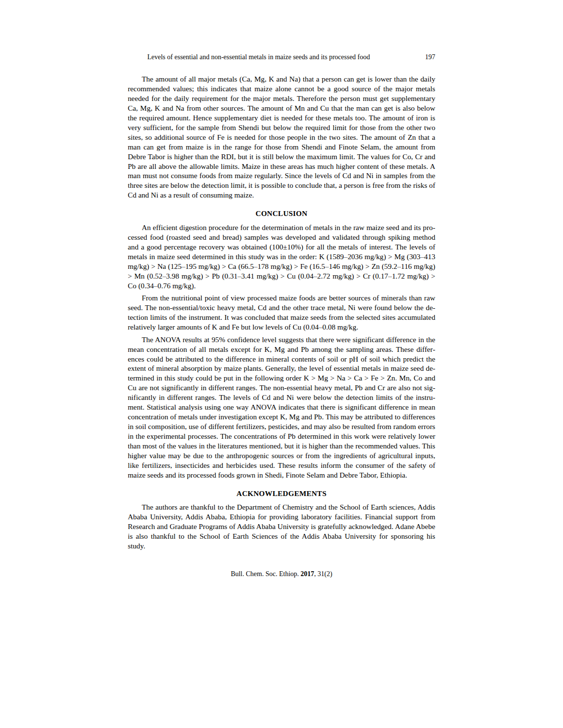Levels of essential and non-essential metals in maize seeds and its processed food 197
The amount of all major metals (Ca, Mg, K and Na) that a person can get is lower than the daily recommended values; this indicates that maize alone cannot be a good source of the major metals needed for the daily requirement for the major metals. Therefore the person must get supplementary Ca, Mg, K and Na from other sources. The amount of Mn and Cu that the man can get is also below the required amount. Hence supplementary diet is needed for these metals too. The amount of iron is very sufficient, for the sample from Shendi but below the required limit for those from the other two sites, so additional source of Fe is needed for those people in the two sites. The amount of Zn that a man can get from maize is in the range for those from Shendi and Finote Selam, the amount from Debre Tabor is higher than the RDI, but it is still below the maximum limit. The values for Co, Cr and Pb are all above the allowable limits. Maize in these areas has much higher content of these metals. A man must not consume foods from maize regularly. Since the levels of Cd and Ni in samples from the three sites are below the detection limit, it is possible to conclude that, a person is free from the risks of Cd and Ni as a result of consuming maize.
CONCLUSION
An efficient digestion procedure for the determination of metals in the raw maize seed and its processed food (roasted seed and bread) samples was developed and validated through spiking method and a good percentage recovery was obtained (100±10%) for all the metals of interest. The levels of metals in maize seed determined in this study was in the order: K (1589–2036 mg/kg) > Mg (303–413 mg/kg) > Na (125–195 mg/kg) > Ca (66.5–178 mg/kg) > Fe (16.5–146 mg/kg) > Zn (59.2–116 mg/kg) > Mn (0.52–3.98 mg/kg) > Pb (0.31–3.41 mg/kg) > Cu (0.04–2.72 mg/kg) > Cr (0.17–1.72 mg/kg) > Co (0.34–0.76 mg/kg).
From the nutritional point of view processed maize foods are better sources of minerals than raw seed. The non-essential/toxic heavy metal, Cd and the other trace metal, Ni were found below the detection limits of the instrument. It was concluded that maize seeds from the selected sites accumulated relatively larger amounts of K and Fe but low levels of Cu (0.04–0.08 mg/kg.
The ANOVA results at 95% confidence level suggests that there were significant difference in the mean concentration of all metals except for K, Mg and Pb among the sampling areas. These differences could be attributed to the difference in mineral contents of soil or pH of soil which predict the extent of mineral absorption by maize plants. Generally, the level of essential metals in maize seed determined in this study could be put in the following order K > Mg > Na > Ca > Fe > Zn. Mn, Co and Cu are not significantly in different ranges. The non-essential heavy metal, Pb and Cr are also not significantly in different ranges. The levels of Cd and Ni were below the detection limits of the instrument. Statistical analysis using one way ANOVA indicates that there is significant difference in mean concentration of metals under investigation except K, Mg and Pb. This may be attributed to differences in soil composition, use of different fertilizers, pesticides, and may also be resulted from random errors in the experimental processes. The concentrations of Pb determined in this work were relatively lower than most of the values in the literatures mentioned, but it is higher than the recommended values. This higher value may be due to the anthropogenic sources or from the ingredients of agricultural inputs, like fertilizers, insecticides and herbicides used. These results inform the consumer of the safety of maize seeds and its processed foods grown in Shedi, Finote Selam and Debre Tabor, Ethiopia.
ACKNOWLEDGEMENTS
The authors are thankful to the Department of Chemistry and the School of Earth sciences, Addis Ababa University, Addis Ababa, Ethiopia for providing laboratory facilities. Financial support from Research and Graduate Programs of Addis Ababa University is gratefully acknowledged. Adane Abebe is also thankful to the School of Earth Sciences of the Addis Ababa University for sponsoring his study.
Bull. Chem. Soc. Ethiop. 2017, 31(2)